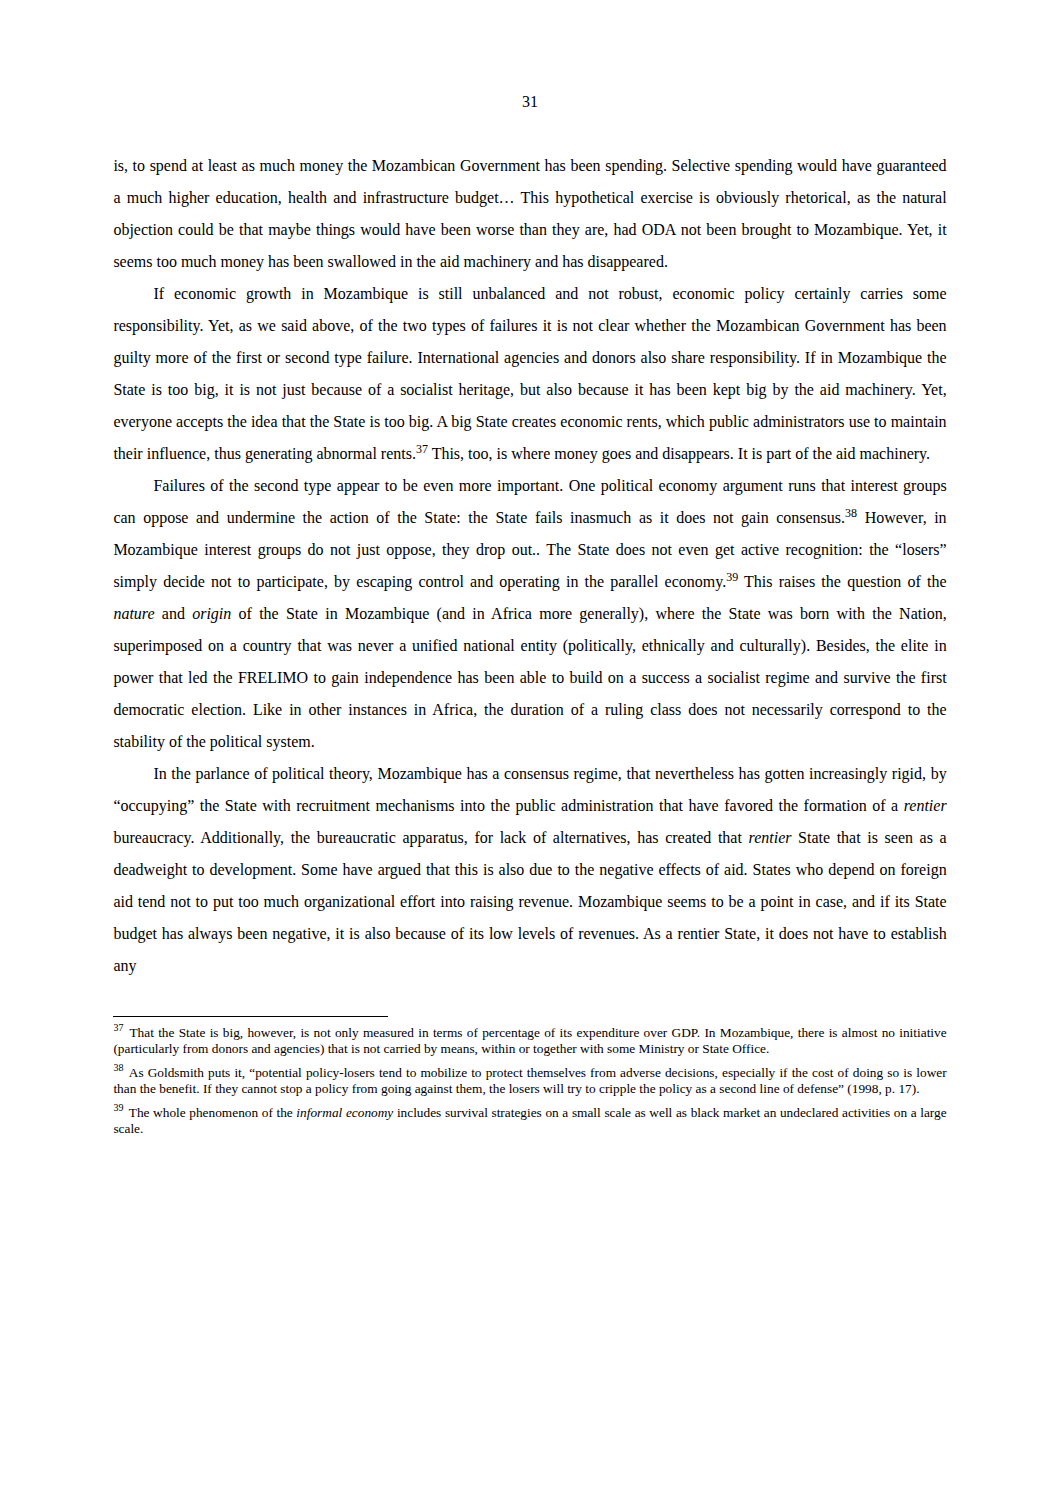31
is, to spend at least as much money the Mozambican Government has been spending. Selective spending would have guaranteed a much higher education, health and infrastructure budget… This hypothetical exercise is obviously rhetorical, as the natural objection could be that maybe things would have been worse than they are, had ODA not been brought to Mozambique. Yet, it seems too much money has been swallowed in the aid machinery and has disappeared.
If economic growth in Mozambique is still unbalanced and not robust, economic policy certainly carries some responsibility. Yet, as we said above, of the two types of failures it is not clear whether the Mozambican Government has been guilty more of the first or second type failure. International agencies and donors also share responsibility. If in Mozambique the State is too big, it is not just because of a socialist heritage, but also because it has been kept big by the aid machinery. Yet, everyone accepts the idea that the State is too big. A big State creates economic rents, which public administrators use to maintain their influence, thus generating abnormal rents.37 This, too, is where money goes and disappears. It is part of the aid machinery.
Failures of the second type appear to be even more important. One political economy argument runs that interest groups can oppose and undermine the action of the State: the State fails inasmuch as it does not gain consensus.38 However, in Mozambique interest groups do not just oppose, they drop out.. The State does not even get active recognition: the “losers” simply decide not to participate, by escaping control and operating in the parallel economy.39 This raises the question of the nature and origin of the State in Mozambique (and in Africa more generally), where the State was born with the Nation, superimposed on a country that was never a unified national entity (politically, ethnically and culturally). Besides, the elite in power that led the FRELIMO to gain independence has been able to build on a success a socialist regime and survive the first democratic election. Like in other instances in Africa, the duration of a ruling class does not necessarily correspond to the stability of the political system.
In the parlance of political theory, Mozambique has a consensus regime, that nevertheless has gotten increasingly rigid, by “occupying” the State with recruitment mechanisms into the public administration that have favored the formation of a rentier bureaucracy. Additionally, the bureaucratic apparatus, for lack of alternatives, has created that rentier State that is seen as a deadweight to development. Some have argued that this is also due to the negative effects of aid. States who depend on foreign aid tend not to put too much organizational effort into raising revenue. Mozambique seems to be a point in case, and if its State budget has always been negative, it is also because of its low levels of revenues. As a rentier State, it does not have to establish any
37 That the State is big, however, is not only measured in terms of percentage of its expenditure over GDP. In Mozambique, there is almost no initiative (particularly from donors and agencies) that is not carried by means, within or together with some Ministry or State Office.
38 As Goldsmith puts it, “potential policy-losers tend to mobilize to protect themselves from adverse decisions, especially if the cost of doing so is lower than the benefit. If they cannot stop a policy from going against them, the losers will try to cripple the policy as a second line of defense” (1998, p. 17).
39 The whole phenomenon of the informal economy includes survival strategies on a small scale as well as black market an undeclared activities on a large scale.